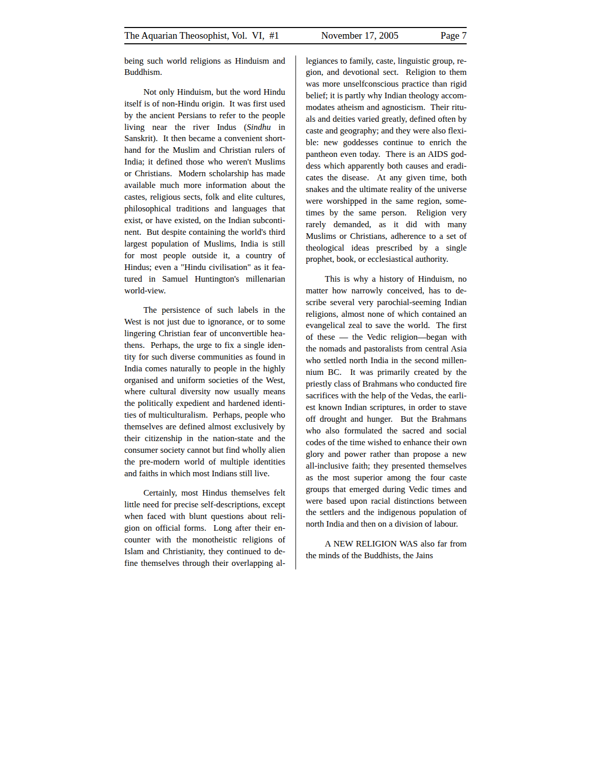The Aquarian Theosophist, Vol. VI, #1 November 17, 2005 Page 7
being such world religions as Hinduism and Buddhism.
Not only Hinduism, but the word Hindu itself is of non-Hindu origin. It was first used by the ancient Persians to refer to the people living near the river Indus (Sindhu in Sanskrit). It then became a convenient shorthand for the Muslim and Christian rulers of India; it defined those who weren't Muslims or Christians. Modern scholarship has made available much more information about the castes, religious sects, folk and elite cultures, philosophical traditions and languages that exist, or have existed, on the Indian subcontinent. But despite containing the world's third largest population of Muslims, India is still for most people outside it, a country of Hindus; even a "Hindu civilisation" as it featured in Samuel Huntington's millenarian world-view.
The persistence of such labels in the West is not just due to ignorance, or to some lingering Christian fear of unconvertible heathens. Perhaps, the urge to fix a single identity for such diverse communities as found in India comes naturally to people in the highly organised and uniform societies of the West, where cultural diversity now usually means the politically expedient and hardened identities of multiculturalism. Perhaps, people who themselves are defined almost exclusively by their citizenship in the nation-state and the consumer society cannot but find wholly alien the pre-modern world of multiple identities and faiths in which most Indians still live.
Certainly, most Hindus themselves felt little need for precise self-descriptions, except when faced with blunt questions about religion on official forms. Long after their encounter with the monotheistic religions of Islam and Christianity, they continued to define themselves through their overlapping allegiances to family, caste, linguistic group, region, and devotional sect. Religion to them was more unselfconscious practice than rigid belief; it is partly why Indian theology accommodates atheism and agnosticism. Their rituals and deities varied greatly, defined often by caste and geography; and they were also flexible: new goddesses continue to enrich the pantheon even today. There is an AIDS goddess which apparently both causes and eradicates the disease. At any given time, both snakes and the ultimate reality of the universe were worshipped in the same region, sometimes by the same person. Religion very rarely demanded, as it did with many Muslims or Christians, adherence to a set of theological ideas prescribed by a single prophet, book, or ecclesiastical authority.
This is why a history of Hinduism, no matter how narrowly conceived, has to describe several very parochial-seeming Indian religions, almost none of which contained an evangelical zeal to save the world. The first of these — the Vedic religion—began with the nomads and pastoralists from central Asia who settled north India in the second millennium BC. It was primarily created by the priestly class of Brahmans who conducted fire sacrifices with the help of the Vedas, the earliest known Indian scriptures, in order to stave off drought and hunger. But the Brahmans who also formulated the sacred and social codes of the time wished to enhance their own glory and power rather than propose a new all-inclusive faith; they presented themselves as the most superior among the four caste groups that emerged during Vedic times and were based upon racial distinctions between the settlers and the indigenous population of north India and then on a division of labour.
A NEW RELIGION WAS also far from the minds of the Buddhists, the Jains